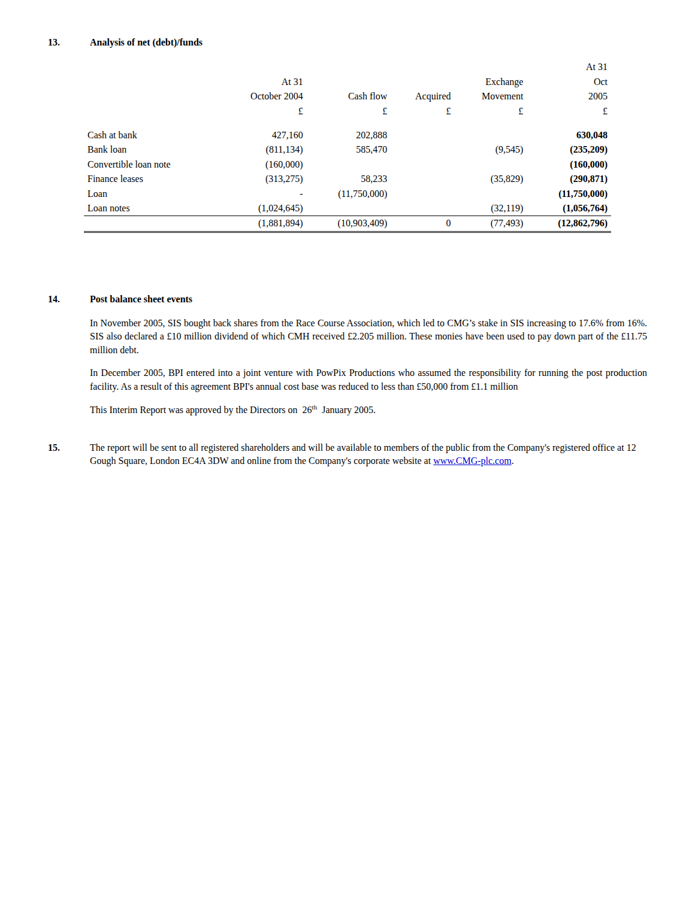13. Analysis of net (debt)/funds
| | | | | | At 31 |
| --- | --- | --- | --- | --- | --- |
| | At 31 | | | Exchange | Oct |
| | October 2004 | Cash flow | Acquired | Movement | 2005 |
| | £ | £ | £ | £ | £ |
| Cash at bank | 427,160 | 202,888 | | | 630,048 |
| Bank loan | (811,134) | 585,470 | | (9,545) | (235,209) |
| Convertible loan note | (160,000) | | | | (160,000) |
| Finance leases | (313,275) | 58,233 | | (35,829) | (290,871) |
| Loan | - | (11,750,000) | | | (11,750,000) |
| Loan notes | (1,024,645) | | | (32,119) | (1,056,764) |
| | (1,881,894) | (10,903,409) | 0 | (77,493) | (12,862,796) |
14. Post balance sheet events
In November 2005, SIS bought back shares from the Race Course Association, which led to CMG’s stake in SIS increasing to 17.6% from 16%. SIS also declared a £10 million dividend of which CMH received £2.205 million. These monies have been used to pay down part of the £11.75 million debt.
In December 2005, BPI entered into a joint venture with PowPix Productions who assumed the responsibility for running the post production facility. As a result of this agreement BPI's annual cost base was reduced to less than £50,000 from £1.1 million
This Interim Report was approved by the Directors on 26th January 2005.
15. The report will be sent to all registered shareholders and will be available to members of the public from the Company's registered office at 12 Gough Square, London EC4A 3DW and online from the Company's corporate website at www.CMG-plc.com.